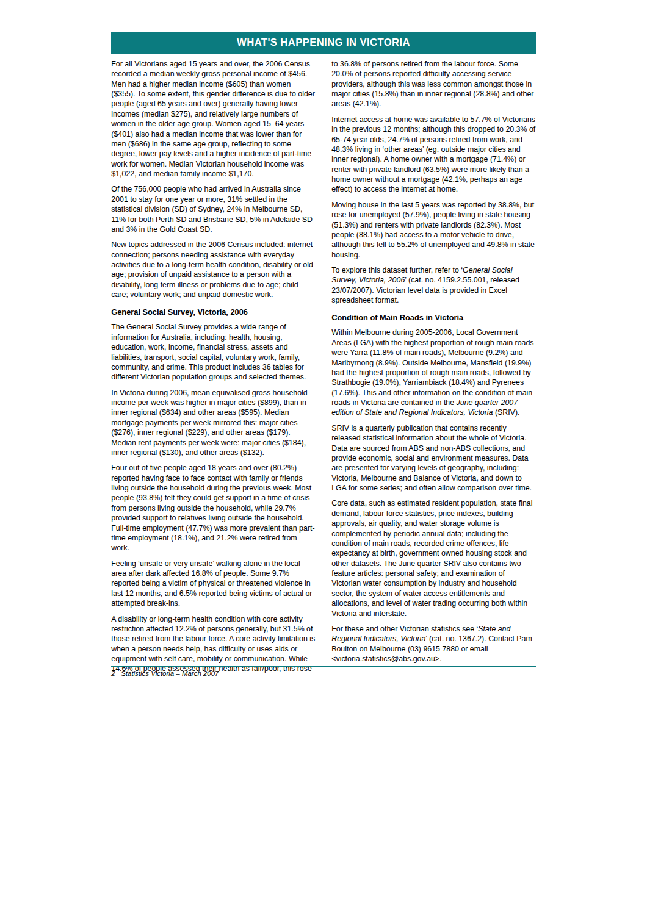WHAT'S HAPPENING IN VICTORIA
For all Victorians aged 15 years and over, the 2006 Census recorded a median weekly gross personal income of $456. Men had a higher median income ($605) than women ($355). To some extent, this gender difference is due to older people (aged 65 years and over) generally having lower incomes (median $275), and relatively large numbers of women in the older age group. Women aged 15–64 years ($401) also had a median income that was lower than for men ($686) in the same age group, reflecting to some degree, lower pay levels and a higher incidence of part-time work for women. Median Victorian household income was $1,022, and median family income $1,170.
Of the 756,000 people who had arrived in Australia since 2001 to stay for one year or more, 31% settled in the statistical division (SD) of Sydney, 24% in Melbourne SD, 11% for both Perth SD and Brisbane SD, 5% in Adelaide SD and 3% in the Gold Coast SD.
New topics addressed in the 2006 Census included: internet connection; persons needing assistance with everyday activities due to a long-term health condition, disability or old age; provision of unpaid assistance to a person with a disability, long term illness or problems due to age; child care; voluntary work; and unpaid domestic work.
General Social Survey, Victoria, 2006
The General Social Survey provides a wide range of information for Australia, including: health, housing, education, work, income, financial stress, assets and liabilities, transport, social capital, voluntary work, family, community, and crime. This product includes 36 tables for different Victorian population groups and selected themes.
In Victoria during 2006, mean equivalised gross household income per week was higher in major cities ($899), than in inner regional ($634) and other areas ($595). Median mortgage payments per week mirrored this: major cities ($276), inner regional ($229), and other areas ($179). Median rent payments per week were: major cities ($184), inner regional ($130), and other areas ($132).
Four out of five people aged 18 years and over (80.2%) reported having face to face contact with family or friends living outside the household during the previous week. Most people (93.8%) felt they could get support in a time of crisis from persons living outside the household, while 29.7% provided support to relatives living outside the household. Full-time employment (47.7%) was more prevalent than part-time employment (18.1%), and 21.2% were retired from work.
Feeling ‘unsafe or very unsafe’ walking alone in the local area after dark affected 16.8% of people. Some 9.7% reported being a victim of physical or threatened violence in last 12 months, and 6.5% reported being victims of actual or attempted break-ins.
A disability or long-term health condition with core activity restriction affected 12.2% of persons generally, but 31.5% of those retired from the labour force. A core activity limitation is when a person needs help, has difficulty or uses aids or equipment with self care, mobility or communication. While 14.6% of people assessed their health as fair/poor, this rose to 36.8% of persons retired from the labour force. Some 20.0% of persons reported difficulty accessing service providers, although this was less common amongst those in major cities (15.8%) than in inner regional (28.8%) and other areas (42.1%).
Internet access at home was available to 57.7% of Victorians in the previous 12 months; although this dropped to 20.3% of 65-74 year olds, 24.7% of persons retired from work, and 48.3% living in ‘other areas’ (eg. outside major cities and inner regional). A home owner with a mortgage (71.4%) or renter with private landlord (63.5%) were more likely than a home owner without a mortgage (42.1%, perhaps an age effect) to access the internet at home.
Moving house in the last 5 years was reported by 38.8%, but rose for unemployed (57.9%), people living in state housing (51.3%) and renters with private landlords (82.3%). Most people (88.1%) had access to a motor vehicle to drive, although this fell to 55.2% of unemployed and 49.8% in state housing.
To explore this dataset further, refer to ‘General Social Survey, Victoria, 2006’ (cat. no. 4159.2.55.001, released 23/07/2007). Victorian level data is provided in Excel spreadsheet format.
Condition of Main Roads in Victoria
Within Melbourne during 2005-2006, Local Government Areas (LGA) with the highest proportion of rough main roads were Yarra (11.8% of main roads), Melbourne (9.2%) and Maribyrnong (8.9%). Outside Melbourne, Mansfield (19.9%) had the highest proportion of rough main roads, followed by Strathbogie (19.0%), Yarriambiack (18.4%) and Pyrenees (17.6%). This and other information on the condition of main roads in Victoria are contained in the June quarter 2007 edition of State and Regional Indicators, Victoria (SRIV).
SRIV is a quarterly publication that contains recently released statistical information about the whole of Victoria. Data are sourced from ABS and non-ABS collections, and provide economic, social and environment measures. Data are presented for varying levels of geography, including: Victoria, Melbourne and Balance of Victoria, and down to LGA for some series; and often allow comparison over time.
Core data, such as estimated resident population, state final demand, labour force statistics, price indexes, building approvals, air quality, and water storage volume is complemented by periodic annual data; including the condition of main roads, recorded crime offences, life expectancy at birth, government owned housing stock and other datasets. The June quarter SRIV also contains two feature articles: personal safety; and examination of Victorian water consumption by industry and household sector, the system of water access entitlements and allocations, and level of water trading occurring both within Victoria and interstate.
For these and other Victorian statistics see ‘State and Regional Indicators, Victoria’ (cat. no. 1367.2). Contact Pam Boulton on Melbourne (03) 9615 7880 or email <victoria.statistics@abs.gov.au>.
2 Statistics Victoria – March 2007